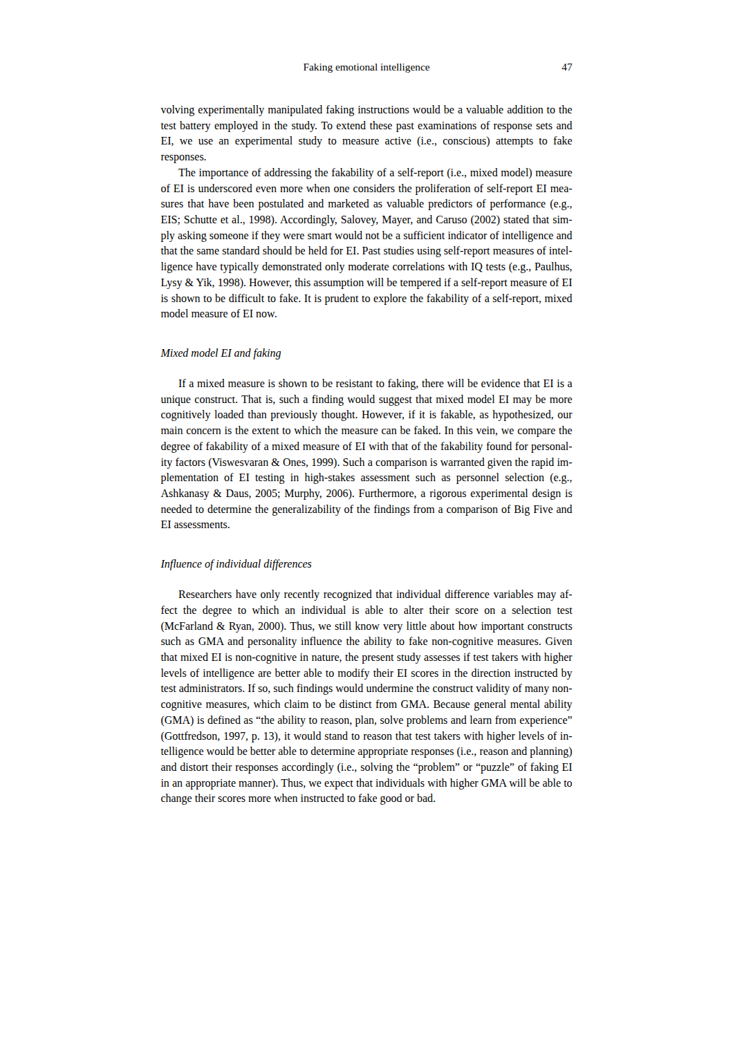Faking emotional intelligence 47
volving experimentally manipulated faking instructions would be a valuable addition to the test battery employed in the study. To extend these past examinations of response sets and EI, we use an experimental study to measure active (i.e., conscious) attempts to fake responses.
The importance of addressing the fakability of a self-report (i.e., mixed model) measure of EI is underscored even more when one considers the proliferation of self-report EI measures that have been postulated and marketed as valuable predictors of performance (e.g., EIS; Schutte et al., 1998). Accordingly, Salovey, Mayer, and Caruso (2002) stated that simply asking someone if they were smart would not be a sufficient indicator of intelligence and that the same standard should be held for EI. Past studies using self-report measures of intelligence have typically demonstrated only moderate correlations with IQ tests (e.g., Paulhus, Lysy & Yik, 1998). However, this assumption will be tempered if a self-report measure of EI is shown to be difficult to fake. It is prudent to explore the fakability of a self-report, mixed model measure of EI now.
Mixed model EI and faking
If a mixed measure is shown to be resistant to faking, there will be evidence that EI is a unique construct. That is, such a finding would suggest that mixed model EI may be more cognitively loaded than previously thought. However, if it is fakable, as hypothesized, our main concern is the extent to which the measure can be faked. In this vein, we compare the degree of fakability of a mixed measure of EI with that of the fakability found for personality factors (Viswesvaran & Ones, 1999). Such a comparison is warranted given the rapid implementation of EI testing in high-stakes assessment such as personnel selection (e.g., Ashkanasy & Daus, 2005; Murphy, 2006). Furthermore, a rigorous experimental design is needed to determine the generalizability of the findings from a comparison of Big Five and EI assessments.
Influence of individual differences
Researchers have only recently recognized that individual difference variables may affect the degree to which an individual is able to alter their score on a selection test (McFarland & Ryan, 2000). Thus, we still know very little about how important constructs such as GMA and personality influence the ability to fake non-cognitive measures. Given that mixed EI is non-cognitive in nature, the present study assesses if test takers with higher levels of intelligence are better able to modify their EI scores in the direction instructed by test administrators. If so, such findings would undermine the construct validity of many non-cognitive measures, which claim to be distinct from GMA. Because general mental ability (GMA) is defined as “the ability to reason, plan, solve problems and learn from experience” (Gottfredson, 1997, p. 13), it would stand to reason that test takers with higher levels of intelligence would be better able to determine appropriate responses (i.e., reason and planning) and distort their responses accordingly (i.e., solving the “problem” or “puzzle” of faking EI in an appropriate manner). Thus, we expect that individuals with higher GMA will be able to change their scores more when instructed to fake good or bad.